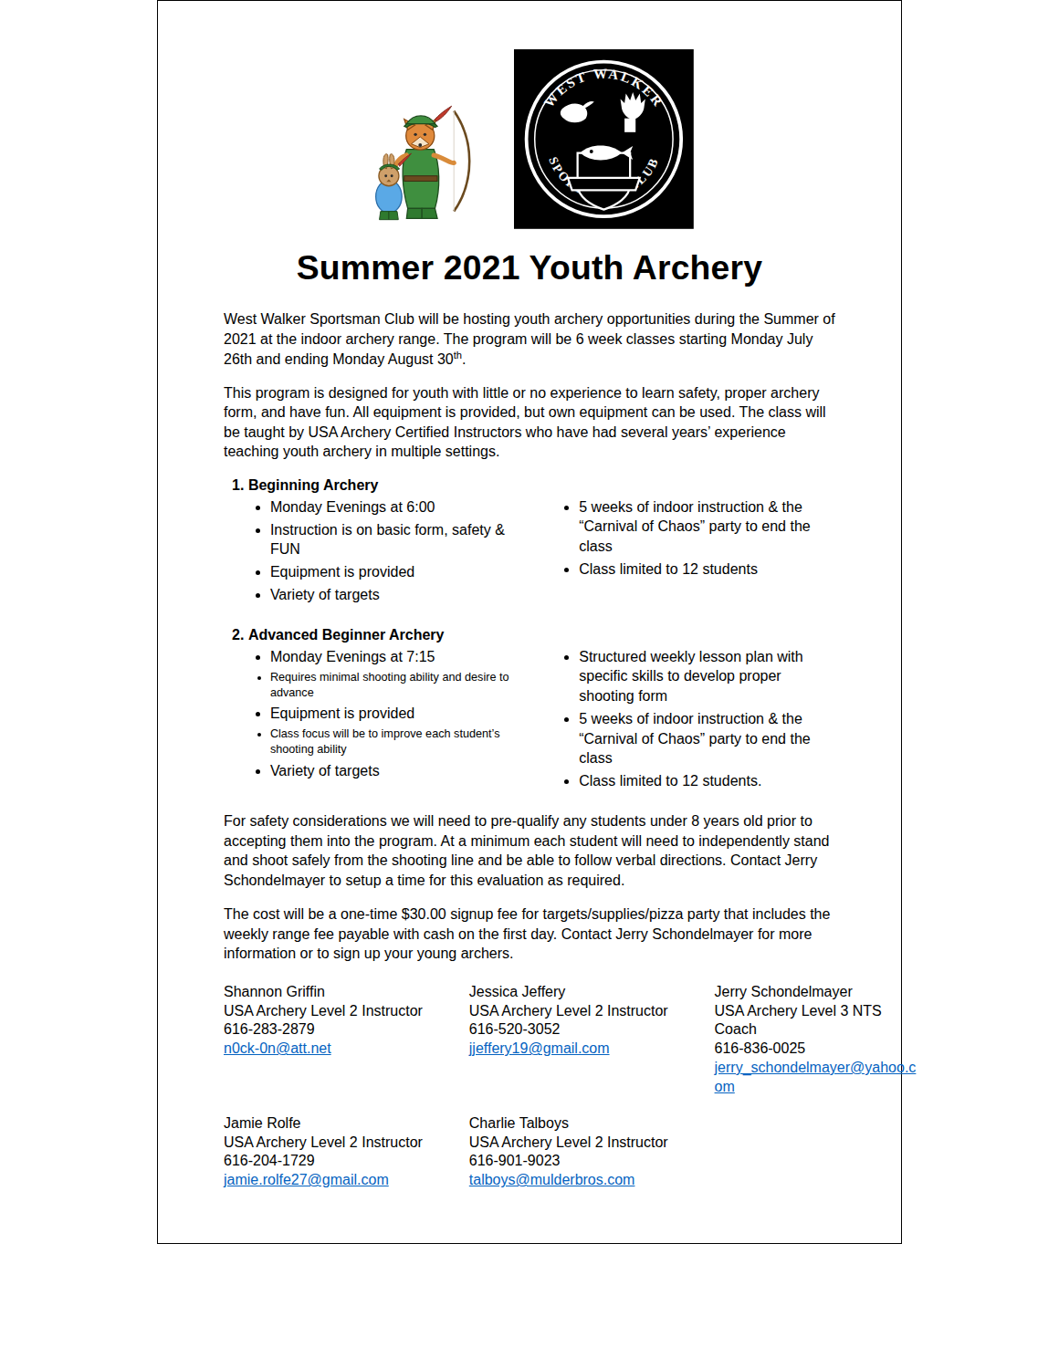WEST WALKER SPORTSMAN CLUB
Summer 2021 Youth Archery
West Walker Sportsman Club will be hosting youth archery opportunities during the Summer of 2021 at the indoor archery range. The program will be 6 week classes starting Monday July 26th and ending Monday August 30th.
This program is designed for youth with little or no experience to learn safety, proper archery form, and have fun. All equipment is provided, but own equipment can be used. The class will be taught by USA Archery Certified Instructors who have had several years’ experience teaching youth archery in multiple settings.
Beginning Archery
Monday Evenings at 6:00
Instruction is on basic form, safety & FUN
Equipment is provided
Variety of targets
5 weeks of indoor instruction & the “Carnival of Chaos” party to end the class
Class limited to 12 students
Advanced Beginner Archery
Monday Evenings at 7:15
Requires minimal shooting ability and desire to advance
Equipment is provided
Class focus will be to improve each student’s shooting ability
Variety of targets
Structured weekly lesson plan with specific skills to develop proper shooting form
5 weeks of indoor instruction & the “Carnival of Chaos” party to end the class
Class limited to 12 students.
For safety considerations we will need to pre-qualify any students under 8 years old prior to accepting them into the program. At a minimum each student will need to independently stand and shoot safely from the shooting line and be able to follow verbal directions. Contact Jerry Schondelmayer to setup a time for this evaluation as required.
The cost will be a one-time $30.00 signup fee for targets/supplies/pizza party that includes the weekly range fee payable with cash on the first day. Contact Jerry Schondelmayer for more information or to sign up your young archers.
Shannon Griffin
USA Archery Level 2 Instructor
616-283-2879
n0ck-0n@att.net
Jessica Jeffery
USA Archery Level 2 Instructor
616-520-3052
jjeffery19@gmail.com
Jerry Schondelmayer
USA Archery Level 3 NTS Coach
616-836-0025
jerry_schondelmayer@yahoo.com
Jamie Rolfe
USA Archery Level 2 Instructor
616-204-1729
jamie.rolfe27@gmail.com
Charlie Talboys
USA Archery Level 2 Instructor
616-901-9023
talboys@mulderbros.com